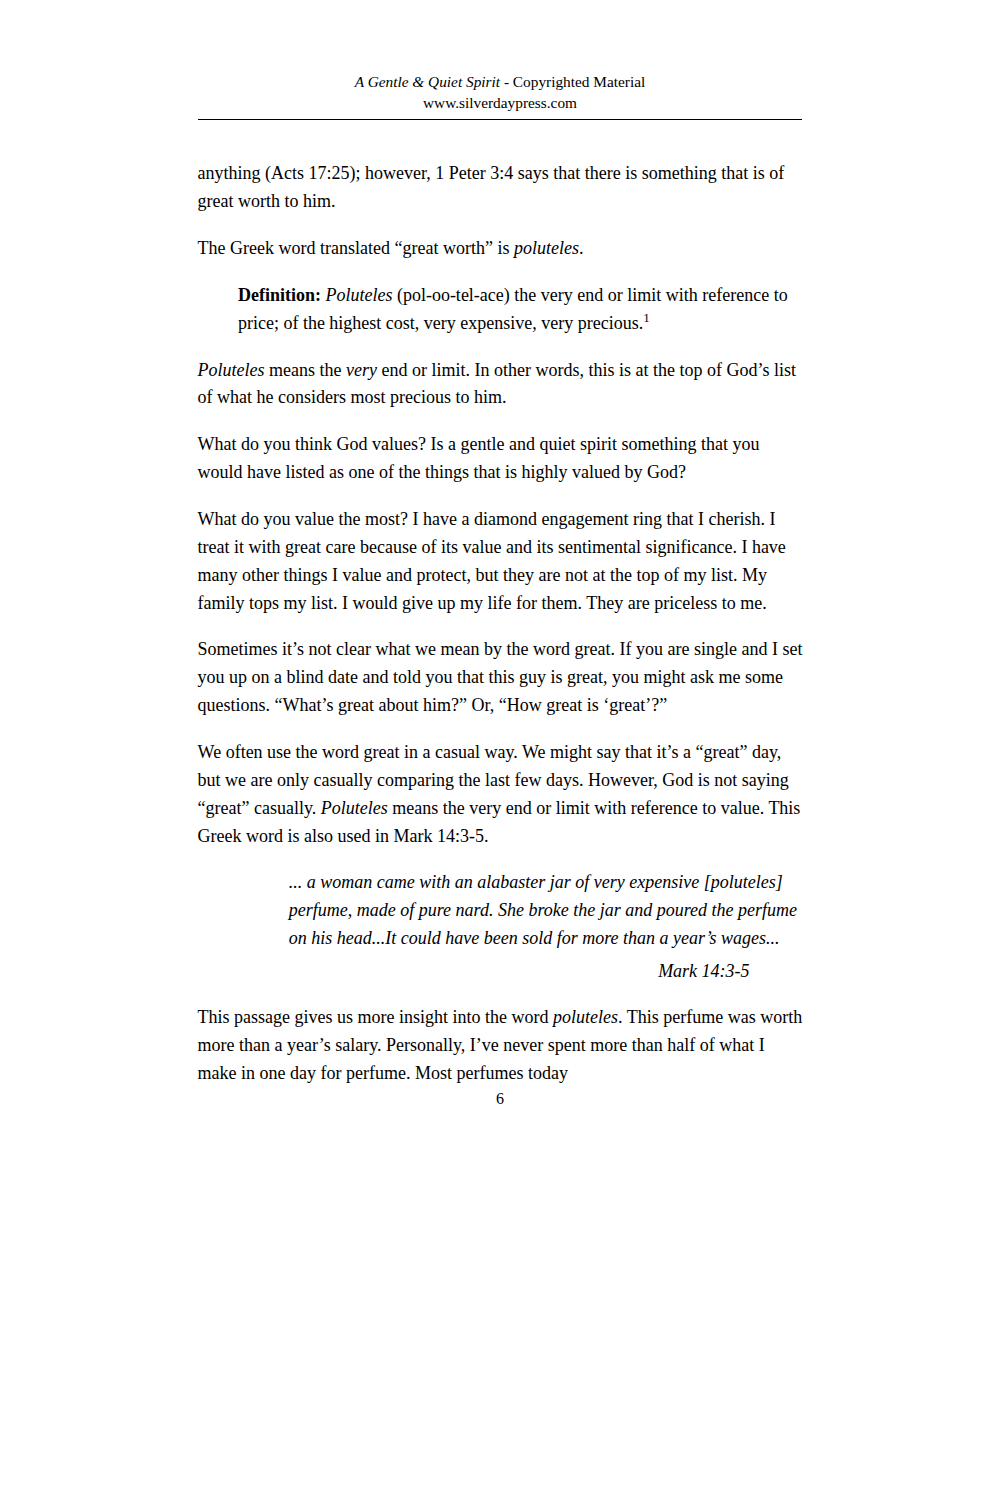A Gentle & Quiet Spirit - Copyrighted Material www.silverdaypress.com
anything (Acts 17:25); however, 1 Peter 3:4 says that there is something that is of great worth to him.
The Greek word translated “great worth” is poluteles.
Definition: Poluteles (pol-oo-tel-ace) the very end or limit with reference to price; of the highest cost, very expensive, very precious.1
Poluteles means the very end or limit. In other words, this is at the top of God’s list of what he considers most precious to him.
What do you think God values? Is a gentle and quiet spirit something that you would have listed as one of the things that is highly valued by God?
What do you value the most? I have a diamond engagement ring that I cherish. I treat it with great care because of its value and its sentimental significance. I have many other things I value and protect, but they are not at the top of my list. My family tops my list. I would give up my life for them. They are priceless to me.
Sometimes it’s not clear what we mean by the word great. If you are single and I set you up on a blind date and told you that this guy is great, you might ask me some questions. “What’s great about him?” Or, “How great is ‘great’?”
We often use the word great in a casual way. We might say that it’s a “great” day, but we are only casually comparing the last few days. However, God is not saying “great” casually. Poluteles means the very end or limit with reference to value. This Greek word is also used in Mark 14:3-5.
... a woman came with an alabaster jar of very expensive [poluteles] perfume, made of pure nard. She broke the jar and poured the perfume on his head...It could have been sold for more than a year’s wages...
Mark 14:3-5
This passage gives us more insight into the word poluteles. This perfume was worth more than a year’s salary. Personally, I’ve never spent more than half of what I make in one day for perfume. Most perfumes today
6